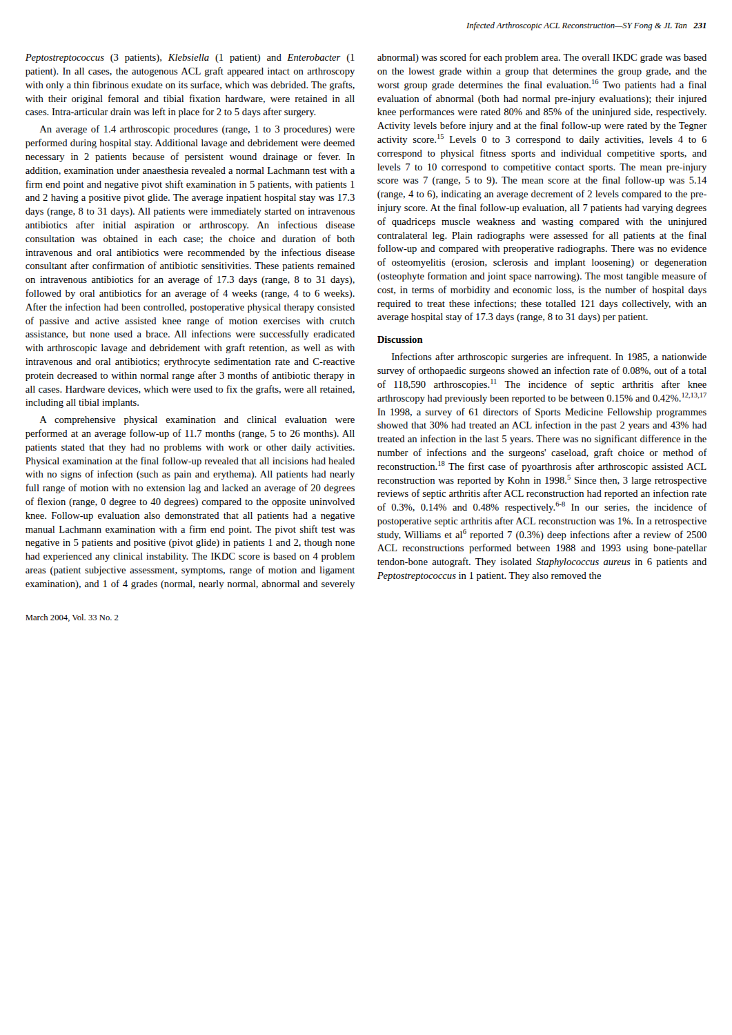Infected Arthroscopic ACL Reconstruction—SY Fong & JL Tan 231
Peptostreptococcus (3 patients), Klebsiella (1 patient) and Enterobacter (1 patient). In all cases, the autogenous ACL graft appeared intact on arthroscopy with only a thin fibrinous exudate on its surface, which was debrided. The grafts, with their original femoral and tibial fixation hardware, were retained in all cases. Intra-articular drain was left in place for 2 to 5 days after surgery.
An average of 1.4 arthroscopic procedures (range, 1 to 3 procedures) were performed during hospital stay. Additional lavage and debridement were deemed necessary in 2 patients because of persistent wound drainage or fever. In addition, examination under anaesthesia revealed a normal Lachmann test with a firm end point and negative pivot shift examination in 5 patients, with patients 1 and 2 having a positive pivot glide. The average inpatient hospital stay was 17.3 days (range, 8 to 31 days). All patients were immediately started on intravenous antibiotics after initial aspiration or arthroscopy. An infectious disease consultation was obtained in each case; the choice and duration of both intravenous and oral antibiotics were recommended by the infectious disease consultant after confirmation of antibiotic sensitivities. These patients remained on intravenous antibiotics for an average of 17.3 days (range, 8 to 31 days), followed by oral antibiotics for an average of 4 weeks (range, 4 to 6 weeks). After the infection had been controlled, postoperative physical therapy consisted of passive and active assisted knee range of motion exercises with crutch assistance, but none used a brace. All infections were successfully eradicated with arthroscopic lavage and debridement with graft retention, as well as with intravenous and oral antibiotics; erythrocyte sedimentation rate and C-reactive protein decreased to within normal range after 3 months of antibiotic therapy in all cases. Hardware devices, which were used to fix the grafts, were all retained, including all tibial implants.
A comprehensive physical examination and clinical evaluation were performed at an average follow-up of 11.7 months (range, 5 to 26 months). All patients stated that they had no problems with work or other daily activities. Physical examination at the final follow-up revealed that all incisions had healed with no signs of infection (such as pain and erythema). All patients had nearly full range of motion with no extension lag and lacked an average of 20 degrees of flexion (range, 0 degree to 40 degrees) compared to the opposite uninvolved knee. Follow-up evaluation also demonstrated that all patients had a negative manual Lachmann examination with a firm end point. The pivot shift test was negative in 5 patients and positive (pivot glide) in patients 1 and 2, though none had experienced any clinical instability. The IKDC score is based on 4 problem areas (patient subjective assessment, symptoms, range of motion and ligament examination), and 1 of 4 grades (normal, nearly normal, abnormal and severely abnormal) was scored for each problem area. The overall IKDC grade was based on the lowest grade within a group that determines the group grade, and the worst group grade determines the final evaluation.16 Two patients had a final evaluation of abnormal (both had normal pre-injury evaluations); their injured knee performances were rated 80% and 85% of the uninjured side, respectively. Activity levels before injury and at the final follow-up were rated by the Tegner activity score.15 Levels 0 to 3 correspond to daily activities, levels 4 to 6 correspond to physical fitness sports and individual competitive sports, and levels 7 to 10 correspond to competitive contact sports. The mean pre-injury score was 7 (range, 5 to 9). The mean score at the final follow-up was 5.14 (range, 4 to 6), indicating an average decrement of 2 levels compared to the pre-injury score. At the final follow-up evaluation, all 7 patients had varying degrees of quadriceps muscle weakness and wasting compared with the uninjured contralateral leg. Plain radiographs were assessed for all patients at the final follow-up and compared with preoperative radiographs. There was no evidence of osteomyelitis (erosion, sclerosis and implant loosening) or degeneration (osteophyte formation and joint space narrowing). The most tangible measure of cost, in terms of morbidity and economic loss, is the number of hospital days required to treat these infections; these totalled 121 days collectively, with an average hospital stay of 17.3 days (range, 8 to 31 days) per patient.
Discussion
Infections after arthroscopic surgeries are infrequent. In 1985, a nationwide survey of orthopaedic surgeons showed an infection rate of 0.08%, out of a total of 118,590 arthroscopies.11 The incidence of septic arthritis after knee arthroscopy had previously been reported to be between 0.15% and 0.42%.12,13,17 In 1998, a survey of 61 directors of Sports Medicine Fellowship programmes showed that 30% had treated an ACL infection in the past 2 years and 43% had treated an infection in the last 5 years. There was no significant difference in the number of infections and the surgeons' caseload, graft choice or method of reconstruction.18 The first case of pyoarthrosis after arthroscopic assisted ACL reconstruction was reported by Kohn in 1998.5 Since then, 3 large retrospective reviews of septic arthritis after ACL reconstruction had reported an infection rate of 0.3%, 0.14% and 0.48% respectively.6-8 In our series, the incidence of postoperative septic arthritis after ACL reconstruction was 1%. In a retrospective study, Williams et al6 reported 7 (0.3%) deep infections after a review of 2500 ACL reconstructions performed between 1988 and 1993 using bone-patellar tendon-bone autograft. They isolated Staphylococcus aureus in 6 patients and Peptostreptococcus in 1 patient. They also removed the
March 2004, Vol. 33 No. 2